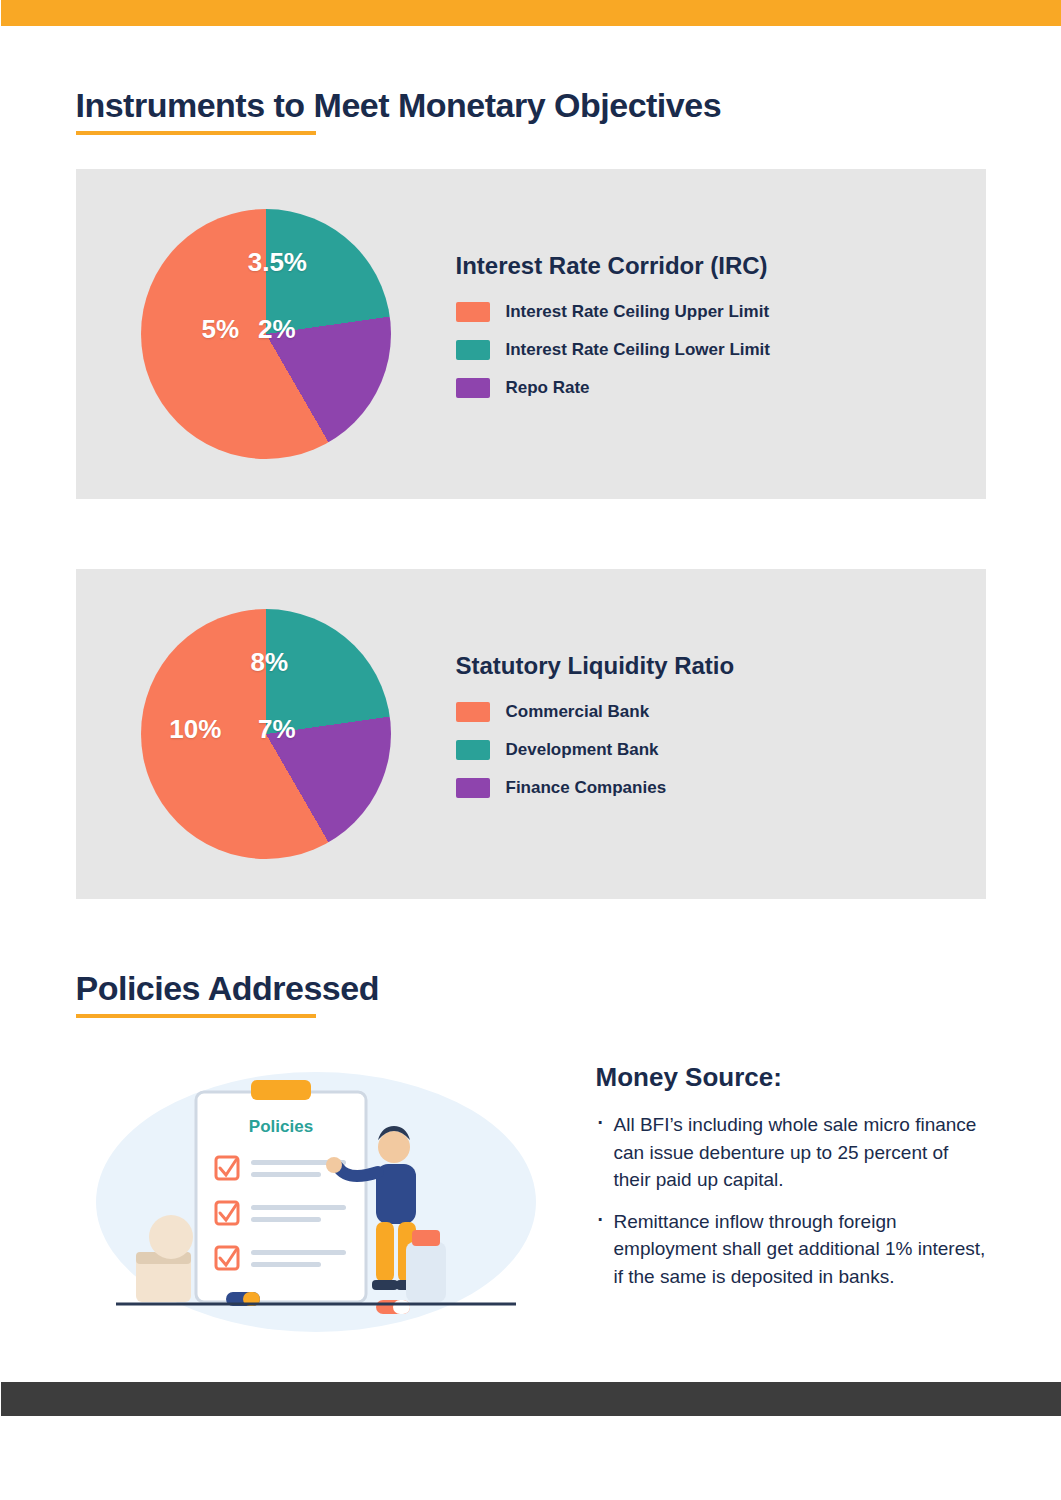Instruments to Meet Monetary Objectives
3.5% 2% 5%
Interest Rate Corridor (IRC)
Interest Rate Ceiling Upper Limit
Interest Rate Ceiling Lower Limit
Repo Rate
8% 7% 10%
Statutory Liquidity Ratio
Commercial Bank
Development Bank
Finance Companies
Policies Addressed
Policies
Money Source:
All BFI’s including whole sale micro finance can issue debenture up to 25 percent of their paid up capital.
Remittance inflow through foreign employment shall get additional 1% interest, if the same is deposited in banks.